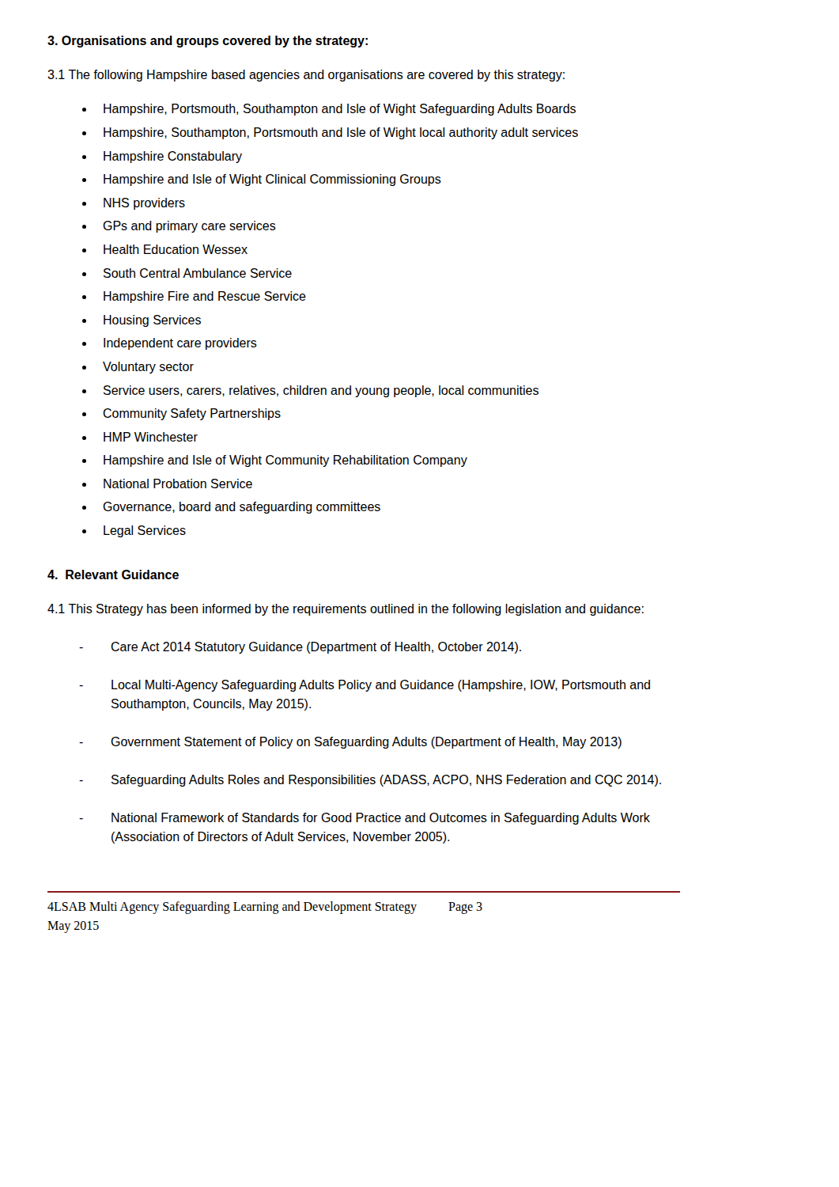3. Organisations and groups covered by the strategy:
3.1 The following Hampshire based agencies and organisations are covered by this strategy:
Hampshire, Portsmouth, Southampton and Isle of Wight Safeguarding Adults Boards
Hampshire, Southampton, Portsmouth and Isle of Wight local authority adult services
Hampshire Constabulary
Hampshire and Isle of Wight Clinical Commissioning Groups
NHS providers
GPs and primary care services
Health Education Wessex
South Central Ambulance Service
Hampshire Fire and Rescue Service
Housing Services
Independent care providers
Voluntary sector
Service users, carers, relatives, children and young people, local communities
Community Safety Partnerships
HMP Winchester
Hampshire and Isle of Wight Community Rehabilitation Company
National Probation Service
Governance, board and safeguarding committees
Legal Services
4. Relevant Guidance
4.1 This Strategy has been informed by the requirements outlined in the following legislation and guidance:
Care Act 2014 Statutory Guidance (Department of Health, October 2014).
Local Multi-Agency Safeguarding Adults Policy and Guidance (Hampshire, IOW, Portsmouth and Southampton, Councils, May 2015).
Government Statement of Policy on Safeguarding Adults (Department of Health, May 2013)
Safeguarding Adults Roles and Responsibilities (ADASS, ACPO, NHS Federation and CQC 2014).
National Framework of Standards for Good Practice and Outcomes in Safeguarding Adults Work (Association of Directors of Adult Services, November 2005).
4LSAB Multi Agency Safeguarding Learning and Development Strategy Page 3
May 2015